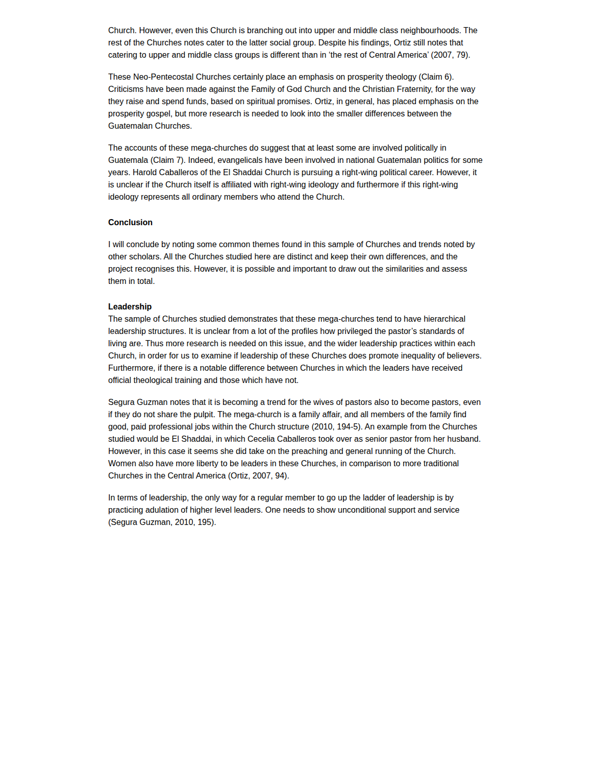Church. However, even this Church is branching out into upper and middle class neighbourhoods. The rest of the Churches notes cater to the latter social group. Despite his findings, Ortiz still notes that catering to upper and middle class groups is different than in ‘the rest of Central America’ (2007, 79).
These Neo-Pentecostal Churches certainly place an emphasis on prosperity theology (Claim 6). Criticisms have been made against the Family of God Church and the Christian Fraternity, for the way they raise and spend funds, based on spiritual promises. Ortiz, in general, has placed emphasis on the prosperity gospel, but more research is needed to look into the smaller differences between the Guatemalan Churches.
The accounts of these mega-churches do suggest that at least some are involved politically in Guatemala (Claim 7). Indeed, evangelicals have been involved in national Guatemalan politics for some years. Harold Caballeros of the El Shaddai Church is pursuing a right-wing political career. However, it is unclear if the Church itself is affiliated with right-wing ideology and furthermore if this right-wing ideology represents all ordinary members who attend the Church.
Conclusion
I will conclude by noting some common themes found in this sample of Churches and trends noted by other scholars. All the Churches studied here are distinct and keep their own differences, and the project recognises this. However, it is possible and important to draw out the similarities and assess them in total.
Leadership
The sample of Churches studied demonstrates that these mega-churches tend to have hierarchical leadership structures. It is unclear from a lot of the profiles how privileged the pastor’s standards of living are. Thus more research is needed on this issue, and the wider leadership practices within each Church, in order for us to examine if leadership of these Churches does promote inequality of believers. Furthermore, if there is a notable difference between Churches in which the leaders have received official theological training and those which have not.
Segura Guzman notes that it is becoming a trend for the wives of pastors also to become pastors, even if they do not share the pulpit. The mega-church is a family affair, and all members of the family find good, paid professional jobs within the Church structure (2010, 194-5). An example from the Churches studied would be El Shaddai, in which Cecelia Caballeros took over as senior pastor from her husband. However, in this case it seems she did take on the preaching and general running of the Church. Women also have more liberty to be leaders in these Churches, in comparison to more traditional Churches in the Central America (Ortiz, 2007, 94).
In terms of leadership, the only way for a regular member to go up the ladder of leadership is by practicing adulation of higher level leaders. One needs to show unconditional support and service (Segura Guzman, 2010, 195).